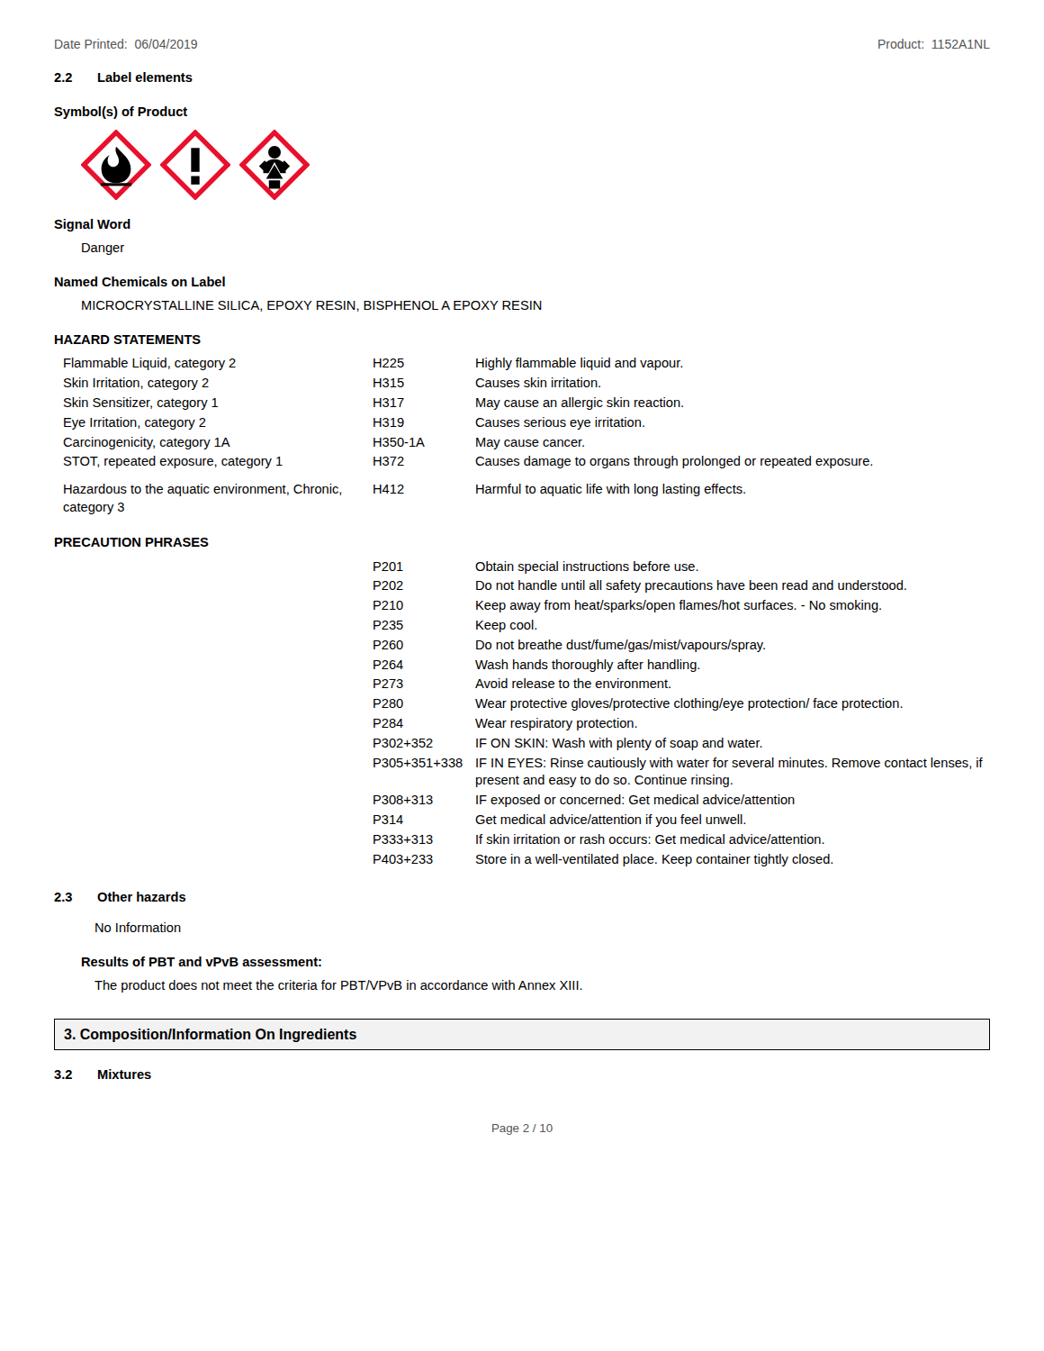Date Printed: 06/04/2019
Product: 1152A1NL
2.2 Label elements
Symbol(s) of Product
Signal Word
Danger
Named Chemicals on Label
MICROCRYSTALLINE SILICA, EPOXY RESIN, BISPHENOL A EPOXY RESIN
HAZARD STATEMENTS
| Flammable Liquid, category 2 | H225 | Highly flammable liquid and vapour. |
| Skin Irritation, category 2 | H315 | Causes skin irritation. |
| Skin Sensitizer, category 1 | H317 | May cause an allergic skin reaction. |
| Eye Irritation, category 2 | H319 | Causes serious eye irritation. |
| Carcinogenicity, category 1A | H350-1A | May cause cancer. |
| STOT, repeated exposure, category 1 | H372 | Causes damage to organs through prolonged or repeated exposure. |
| Hazardous to the aquatic environment, Chronic, category 3 | H412 | Harmful to aquatic life with long lasting effects. |
PRECAUTION PHRASES
| | P201 | Obtain special instructions before use. |
| | P202 | Do not handle until all safety precautions have been read and understood. |
| | P210 | Keep away from heat/sparks/open flames/hot surfaces. - No smoking. |
| | P235 | Keep cool. |
| | P260 | Do not breathe dust/fume/gas/mist/vapours/spray. |
| | P264 | Wash hands thoroughly after handling. |
| | P273 | Avoid release to the environment. |
| | P280 | Wear protective gloves/protective clothing/eye protection/ face protection. |
| | P284 | Wear respiratory protection. |
| | P302+352 | IF ON SKIN: Wash with plenty of soap and water. |
| | P305+351+338 | IF IN EYES: Rinse cautiously with water for several minutes. Remove contact lenses, if present and easy to do so. Continue rinsing. |
| | P308+313 | IF exposed or concerned: Get medical advice/attention |
| | P314 | Get medical advice/attention if you feel unwell. |
| | P333+313 | If skin irritation or rash occurs: Get medical advice/attention. |
| | P403+233 | Store in a well-ventilated place. Keep container tightly closed. |
2.3 Other hazards
No Information
Results of PBT and vPvB assessment:
The product does not meet the criteria for PBT/VPvB in accordance with Annex XIII.
3. Composition/Information On Ingredients
3.2 Mixtures
Page 2 / 10